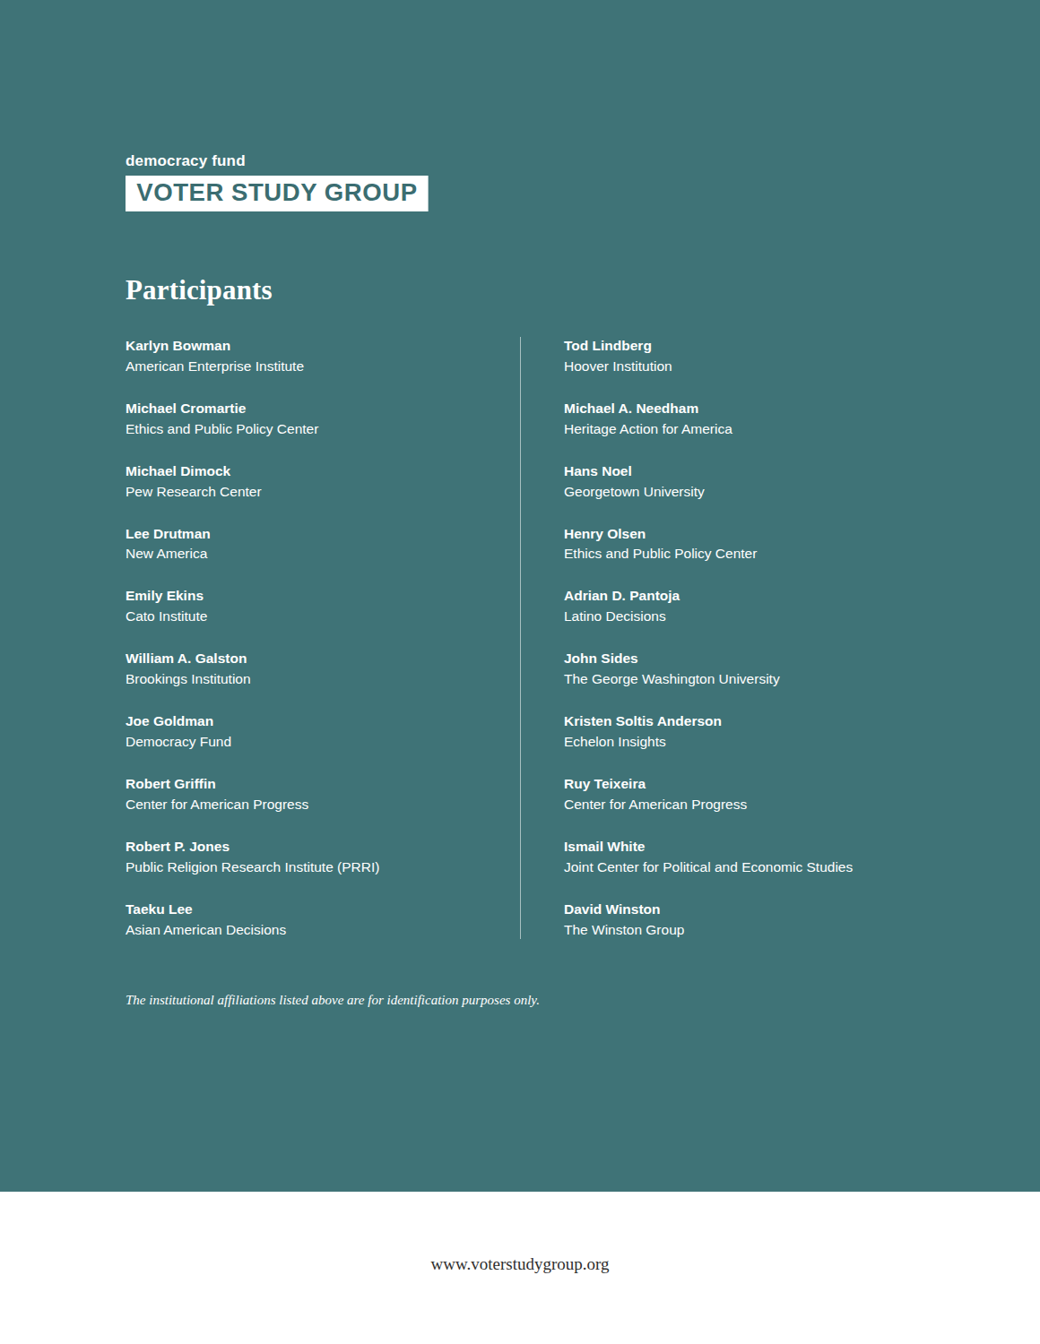democracy fund
VOTER STUDY GROUP
Participants
Karlyn Bowman
American Enterprise Institute
Michael Cromartie
Ethics and Public Policy Center
Michael Dimock
Pew Research Center
Lee Drutman
New America
Emily Ekins
Cato Institute
William A. Galston
Brookings Institution
Joe Goldman
Democracy Fund
Robert Griffin
Center for American Progress
Robert P. Jones
Public Religion Research Institute (PRRI)
Taeku Lee
Asian American Decisions
Tod Lindberg
Hoover Institution
Michael A. Needham
Heritage Action for America
Hans Noel
Georgetown University
Henry Olsen
Ethics and Public Policy Center
Adrian D. Pantoja
Latino Decisions
John Sides
The George Washington University
Kristen Soltis Anderson
Echelon Insights
Ruy Teixeira
Center for American Progress
Ismail White
Joint Center for Political and Economic Studies
David Winston
The Winston Group
The institutional affiliations listed above are for identification purposes only.
www.voterstudygroup.org